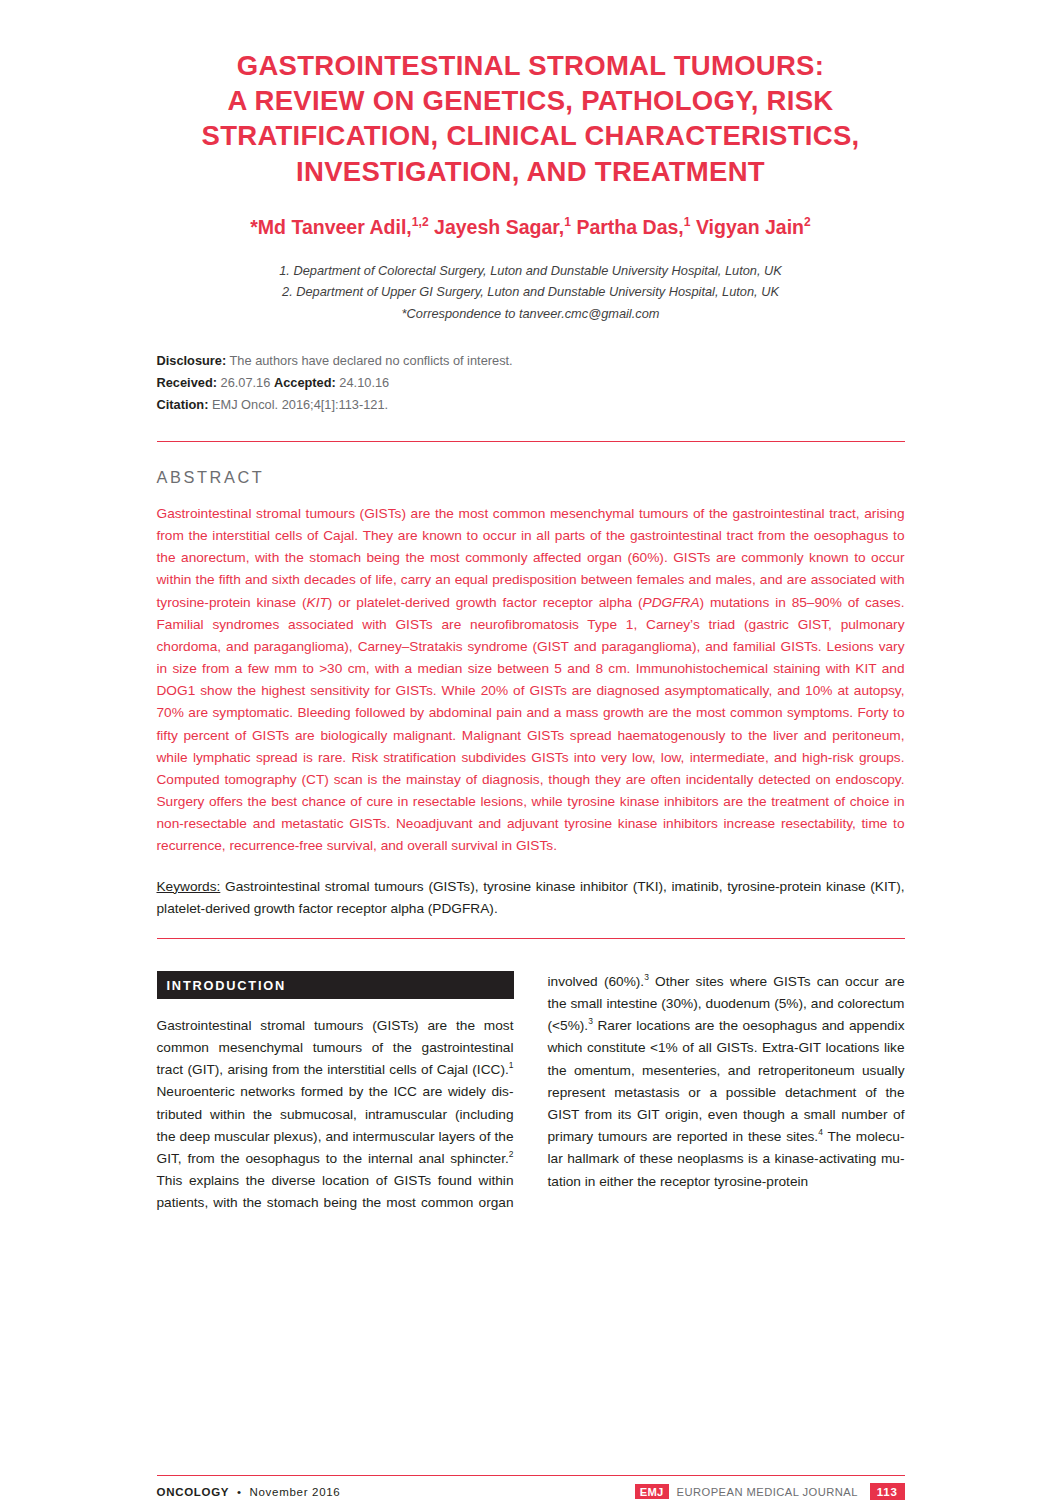Gastrointestinal Stromal Tumours:
A Review on Genetics, Pathology, Risk Stratification, Clinical Characteristics, Investigation, and Treatment
*Md Tanveer Adil,1,2 Jayesh Sagar,1 Partha Das,1 Vigyan Jain2
1. Department of Colorectal Surgery, Luton and Dunstable University Hospital, Luton, UK
2. Department of Upper GI Surgery, Luton and Dunstable University Hospital, Luton, UK
*Correspondence to tanveer.cmc@gmail.com
Disclosure: The authors have declared no conflicts of interest.
Received: 26.07.16 Accepted: 24.10.16
Citation: EMJ Oncol. 2016;4[1]:113-121.
Abstract
Gastrointestinal stromal tumours (GISTs) are the most common mesenchymal tumours of the gastrointestinal tract, arising from the interstitial cells of Cajal. They are known to occur in all parts of the gastrointestinal tract from the oesophagus to the anorectum, with the stomach being the most commonly affected organ (60%). GISTs are commonly known to occur within the fifth and sixth decades of life, carry an equal predisposition between females and males, and are associated with tyrosine-protein kinase (KIT) or platelet-derived growth factor receptor alpha (PDGFRA) mutations in 85–90% of cases. Familial syndromes associated with GISTs are neurofibromatosis Type 1, Carney’s triad (gastric GIST, pulmonary chordoma, and paraganglioma), Carney–Stratakis syndrome (GIST and paraganglioma), and familial GISTs. Lesions vary in size from a few mm to >30 cm, with a median size between 5 and 8 cm. Immunohistochemical staining with KIT and DOG1 show the highest sensitivity for GISTs. While 20% of GISTs are diagnosed asymptomatically, and 10% at autopsy, 70% are symptomatic. Bleeding followed by abdominal pain and a mass growth are the most common symptoms. Forty to fifty percent of GISTs are biologically malignant. Malignant GISTs spread haematogenously to the liver and peritoneum, while lymphatic spread is rare. Risk stratification subdivides GISTs into very low, low, intermediate, and high-risk groups. Computed tomography (CT) scan is the mainstay of diagnosis, though they are often incidentally detected on endoscopy. Surgery offers the best chance of cure in resectable lesions, while tyrosine kinase inhibitors are the treatment of choice in non-resectable and metastatic GISTs. Neoadjuvant and adjuvant tyrosine kinase inhibitors increase resectability, time to recurrence, recurrence-free survival, and overall survival in GISTs.
Keywords: Gastrointestinal stromal tumours (GISTs), tyrosine kinase inhibitor (TKI), imatinib, tyrosine-protein kinase (KIT), platelet-derived growth factor receptor alpha (PDGFRA).
Introduction
Gastrointestinal stromal tumours (GISTs) are the most common mesenchymal tumours of the gastrointestinal tract (GIT), arising from the interstitial cells of Cajal (ICC).1 Neuroenteric networks formed by the ICC are widely distributed within the submucosal, intramuscular (including the deep muscular plexus), and intermuscular layers of the GIT, from the oesophagus to the internal anal sphincter.2 This explains the diverse location of GISTs found within patients, with the stomach being the most common organ involved (60%).3 Other sites where GISTs can occur are the small intestine (30%), duodenum (5%), and colorectum (<5%).3 Rarer locations are the oesophagus and appendix which constitute <1% of all GISTs. Extra-GIT locations like the omentum, mesenteries, and retroperitoneum usually represent metastasis or a possible detachment of the GIST from its GIT origin, even though a small number of primary tumours are reported in these sites.4 The molecular hallmark of these neoplasms is a kinase-activating mutation in either the receptor tyrosine-protein
ONCOLOGY • November 2016
EMJ EUROPEAN MEDICAL JOURNAL 113